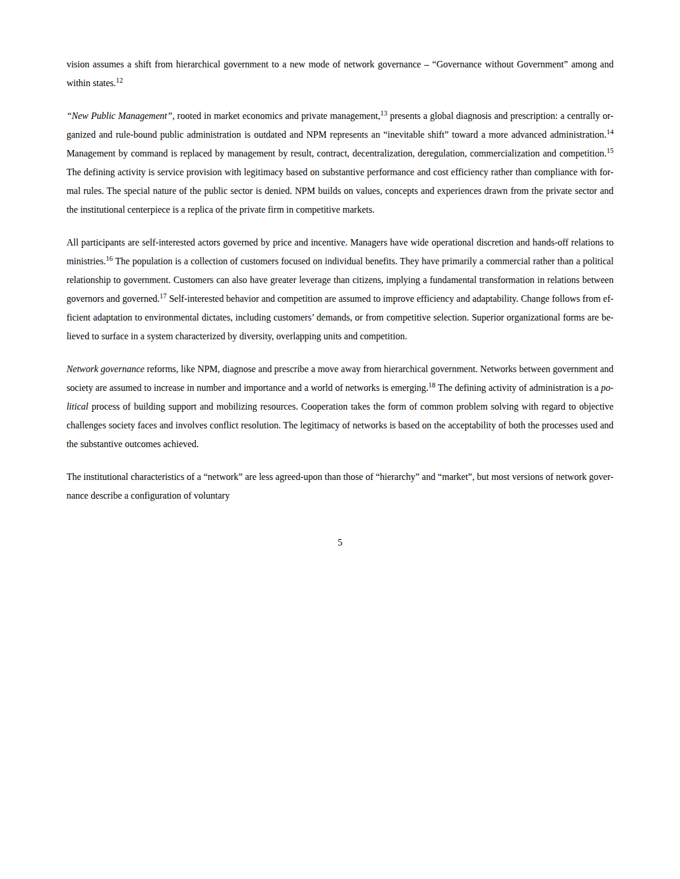vision assumes a shift from hierarchical government to a new mode of network governance – “Governance without Government” among and within states.12
“New Public Management”, rooted in market economics and private management,13 presents a global diagnosis and prescription: a centrally organized and rule-bound public administration is outdated and NPM represents an “inevitable shift” toward a more advanced administration.14 Management by command is replaced by management by result, contract, decentralization, deregulation, commercialization and competition.15 The defining activity is service provision with legitimacy based on substantive performance and cost efficiency rather than compliance with formal rules. The special nature of the public sector is denied. NPM builds on values, concepts and experiences drawn from the private sector and the institutional centerpiece is a replica of the private firm in competitive markets.
All participants are self-interested actors governed by price and incentive. Managers have wide operational discretion and hands-off relations to ministries.16 The population is a collection of customers focused on individual benefits. They have primarily a commercial rather than a political relationship to government. Customers can also have greater leverage than citizens, implying a fundamental transformation in relations between governors and governed.17 Self-interested behavior and competition are assumed to improve efficiency and adaptability. Change follows from efficient adaptation to environmental dictates, including customers’ demands, or from competitive selection. Superior organizational forms are believed to surface in a system characterized by diversity, overlapping units and competition.
Network governance reforms, like NPM, diagnose and prescribe a move away from hierarchical government. Networks between government and society are assumed to increase in number and importance and a world of networks is emerging.18 The defining activity of administration is a political process of building support and mobilizing resources. Cooperation takes the form of common problem solving with regard to objective challenges society faces and involves conflict resolution. The legitimacy of networks is based on the acceptability of both the processes used and the substantive outcomes achieved.
The institutional characteristics of a “network” are less agreed-upon than those of “hierarchy” and “market”, but most versions of network governance describe a configuration of voluntary
5